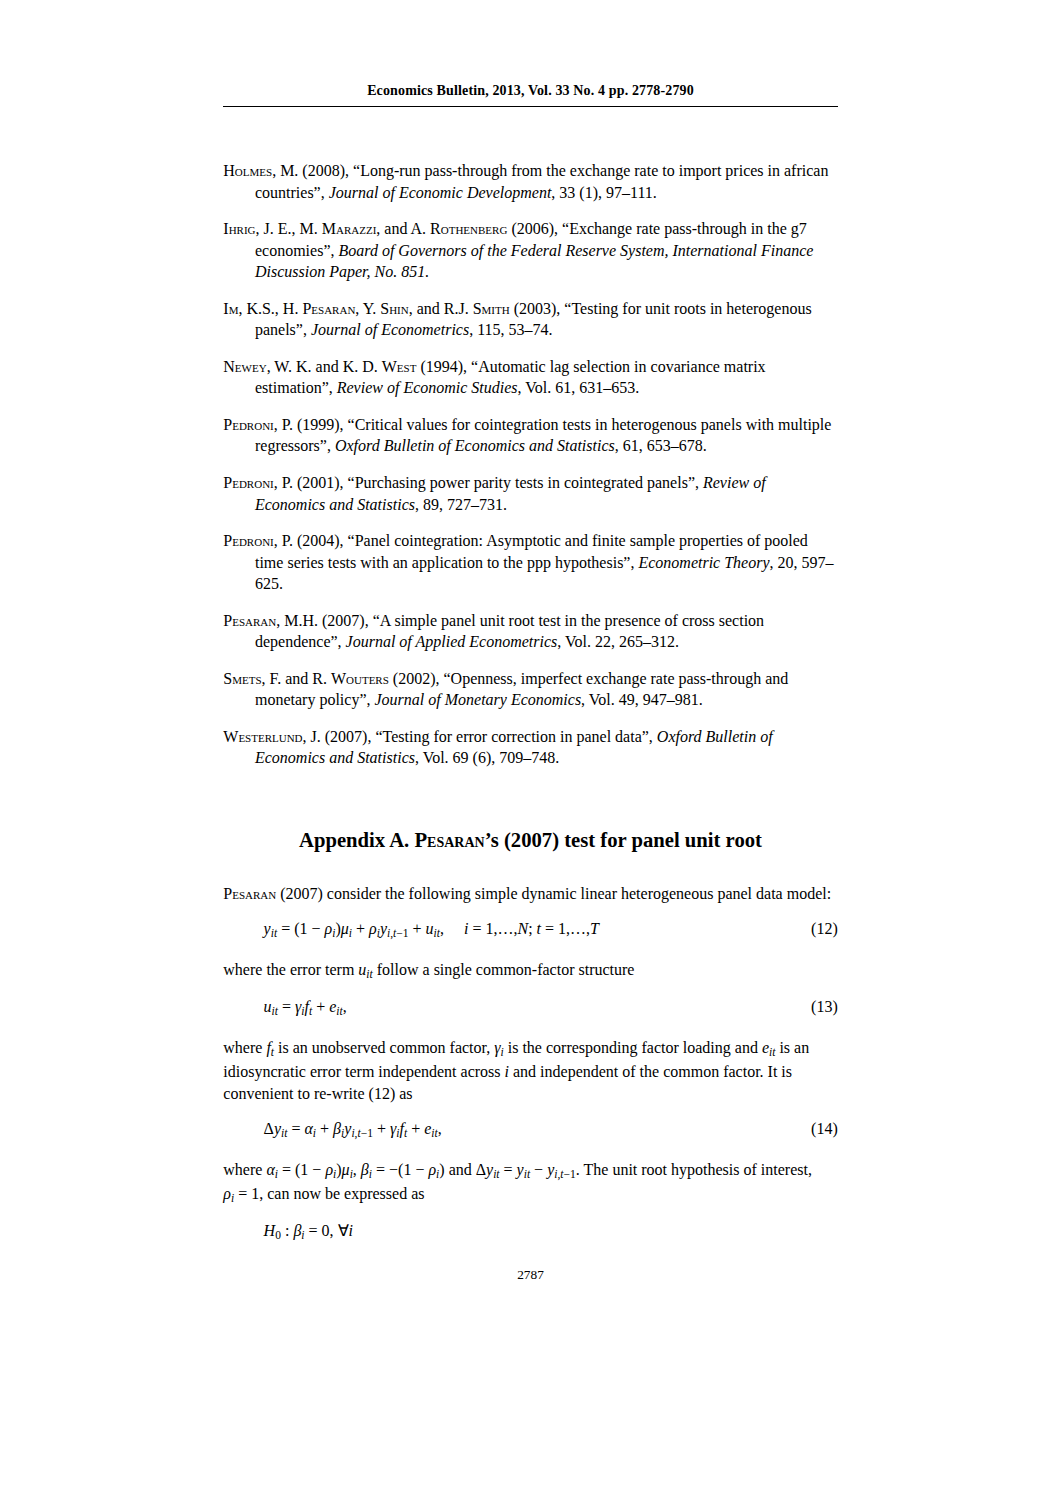Economics Bulletin, 2013, Vol. 33 No. 4 pp. 2778-2790
Holmes, M. (2008), “Long-run pass-through from the exchange rate to import prices in african countries”, Journal of Economic Development, 33 (1), 97–111.
Ihrig, J. E., M. Marazzi, and A. Rothenberg (2006), “Exchange rate pass-through in the g7 economies”, Board of Governors of the Federal Reserve System, International Finance Discussion Paper, No. 851.
Im, K.S., H. Pesaran, Y. Shin, and R.J. Smith (2003), “Testing for unit roots in heterogenous panels”, Journal of Econometrics, 115, 53–74.
Newey, W. K. and K. D. West (1994), “Automatic lag selection in covariance matrix estimation”, Review of Economic Studies, Vol. 61, 631–653.
Pedroni, P. (1999), “Critical values for cointegration tests in heterogenous panels with multiple regressors”, Oxford Bulletin of Economics and Statistics, 61, 653–678.
Pedroni, P. (2001), “Purchasing power parity tests in cointegrated panels”, Review of Economics and Statistics, 89, 727–731.
Pedroni, P. (2004), “Panel cointegration: Asymptotic and finite sample properties of pooled time series tests with an application to the ppp hypothesis”, Econometric Theory, 20, 597–625.
Pesaran, M.H. (2007), “A simple panel unit root test in the presence of cross section dependence”, Journal of Applied Econometrics, Vol. 22, 265–312.
Smets, F. and R. Wouters (2002), “Openness, imperfect exchange rate pass-through and monetary policy”, Journal of Monetary Economics, Vol. 49, 947–981.
Westerlund, J. (2007), “Testing for error correction in panel data”, Oxford Bulletin of Economics and Statistics, Vol. 69 (6), 709–748.
Appendix A. Pesaran’s (2007) test for panel unit root
Pesaran (2007) consider the following simple dynamic linear heterogeneous panel data model:
yit = (1 − ρi)μi + ρiyi,t−1 + uit, i = 1,…,N; t = 1,…,T (12)
where the error term uit follow a single common-factor structure
uit = γift + eit, (13)
where ft is an unobserved common factor, γi is the corresponding factor loading and eit is an idiosyncratic error term independent across i and independent of the common factor. It is convenient to re-write (12) as
Δyit = αi + βiyi,t−1 + γift + eit, (14)
where αi = (1 − ρi)μi, βi = −(1 − ρi) and Δyit = yit − yi,t−1. The unit root hypothesis of interest, ρi = 1, can now be expressed as
H0 : βi = 0, ∀i
2787